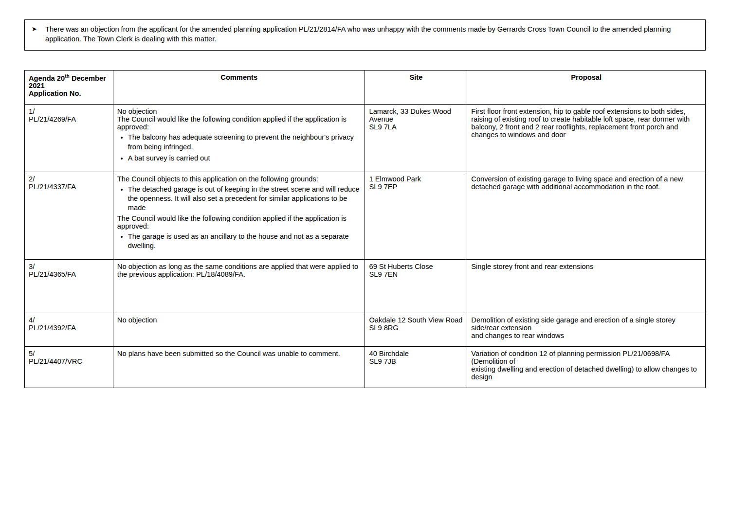There was an objection from the applicant for the amended planning application PL/21/2814/FA who was unhappy with the comments made by Gerrards Cross Town Council to the amended planning application. The Town Clerk is dealing with this matter.
| Agenda 20 th December 2021 Application No. | Comments | Site | Proposal |
| --- | --- | --- | --- |
| 1/ PL/21/4269/FA | No objection The Council would like the following condition applied if the application is approved: The balcony has adequate screening to prevent the neighbour's privacy from being infringed. A bat survey is carried out | Lamarck, 33 Dukes Wood Avenue SL9 7LA | First floor front extension, hip to gable roof extensions to both sides, raising of existing roof to create habitable loft space, rear dormer with balcony, 2 front and 2 rear rooflights, replacement front porch and changes to windows and door |
| 2/ PL/21/4337/FA | The Council objects to this application on the following grounds: The detached garage is out of keeping in the street scene and will reduce the openness. It will also set a precedent for similar applications to be made The Council would like the following condition applied if the application is approved: The garage is used as an ancillary to the house and not as a separate dwelling. | 1 Elmwood Park SL9 7EP | Conversion of existing garage to living space and erection of a new detached garage with additional accommodation in the roof. |
| 3/ PL/21/4365/FA | No objection as long as the same conditions are applied that were applied to the previous application: PL/18/4089/FA. | 69 St Huberts Close SL9 7EN | Single storey front and rear extensions |
| 4/ PL/21/4392/FA | No objection | Oakdale 12 South View Road SL9 8RG | Demolition of existing side garage and erection of a single storey side/rear extension and changes to rear windows |
| 5/ PL/21/4407/VRC | No plans have been submitted so the Council was unable to comment. | 40 Birchdale SL9 7JB | Variation of condition 12 of planning permission PL/21/0698/FA (Demolition of existing dwelling and erection of detached dwelling) to allow changes to design |